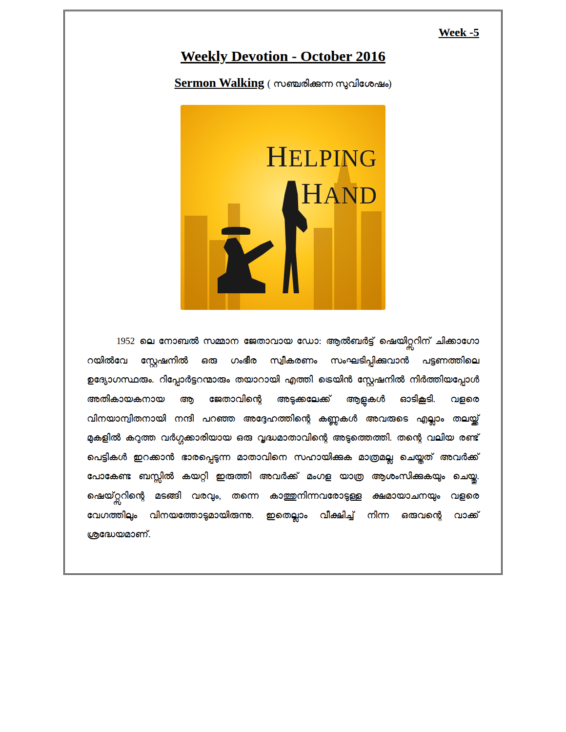Week -5
Weekly Devotion - October 2016
Sermon Walking ( സഞ്ചരിക്കുന്ന സുവിശേഷം)
HELPING HAND
1952 ലെ നോബൽ സമ്മാന ജേതാവായ ഡോ: ആൽബർട്ട് ഷെയിറ്റ്സറിന് ചിക്കാഗോ റയിൽവേ സ്റ്റേഷനിൽ ഒരു ഗംഭീര സ്വീകരണം സംഘടിപ്പിക്കുവാൻ പട്ടണത്തിലെ ഉദ്യോഗസ്ഥരും. റിപ്പോർട്ടറന്മാരും തയാറായി എത്തി ട്രെയിൻ സ്റ്റേഷനിൽ നിർത്തിയപ്പോൾ അതികായകനായ ആ ജേതാവിന്റെ അടുക്കലേക്ക് ആളുകൾ ഓടികൂടി. വളരെ വിനയാന്വിതനായി നന്ദി പറഞ്ഞ അദ്ദേഹത്തിന്റെ കണ്ണുകൾ അവരുടെ എല്ലാം തലയ്ക്ക് മുകളിൽ കറുത്ത വർഗ്ഗക്കാരിയായ ഒരു വൃദ്ധമാതാവിന്റെ അടുത്തെത്തി. തന്റെ വലിയ രണ്ട് പെട്ടികൾ ഇറക്കാൻ ഭാരപ്പെടുന്ന മാതാവിനെ സഹായിക്കുക മാത്രമല്ല ചെയ്തത് അവർക്ക് പോകേണ്ട ബസ്സിൽ കയറ്റി ഇരുത്തി അവർക്ക് മംഗള യാത്ര ആശംസിക്കുകയും ചെയ്തു. ഷെയ്റ്റ്സറിന്റെ മടങ്ങി വരവും, തന്നെ കാത്തുനിന്നവരോടുള്ള ക്ഷമായാചനയും വളരെ വേഗത്തിലും വിനയത്തോടുമായിരുന്നു. ഇതെല്ലാം വീക്ഷിച്ച് നിന്ന ഒരുവന്റെ വാക്ക് ശ്രദ്ധേയമാണ്.